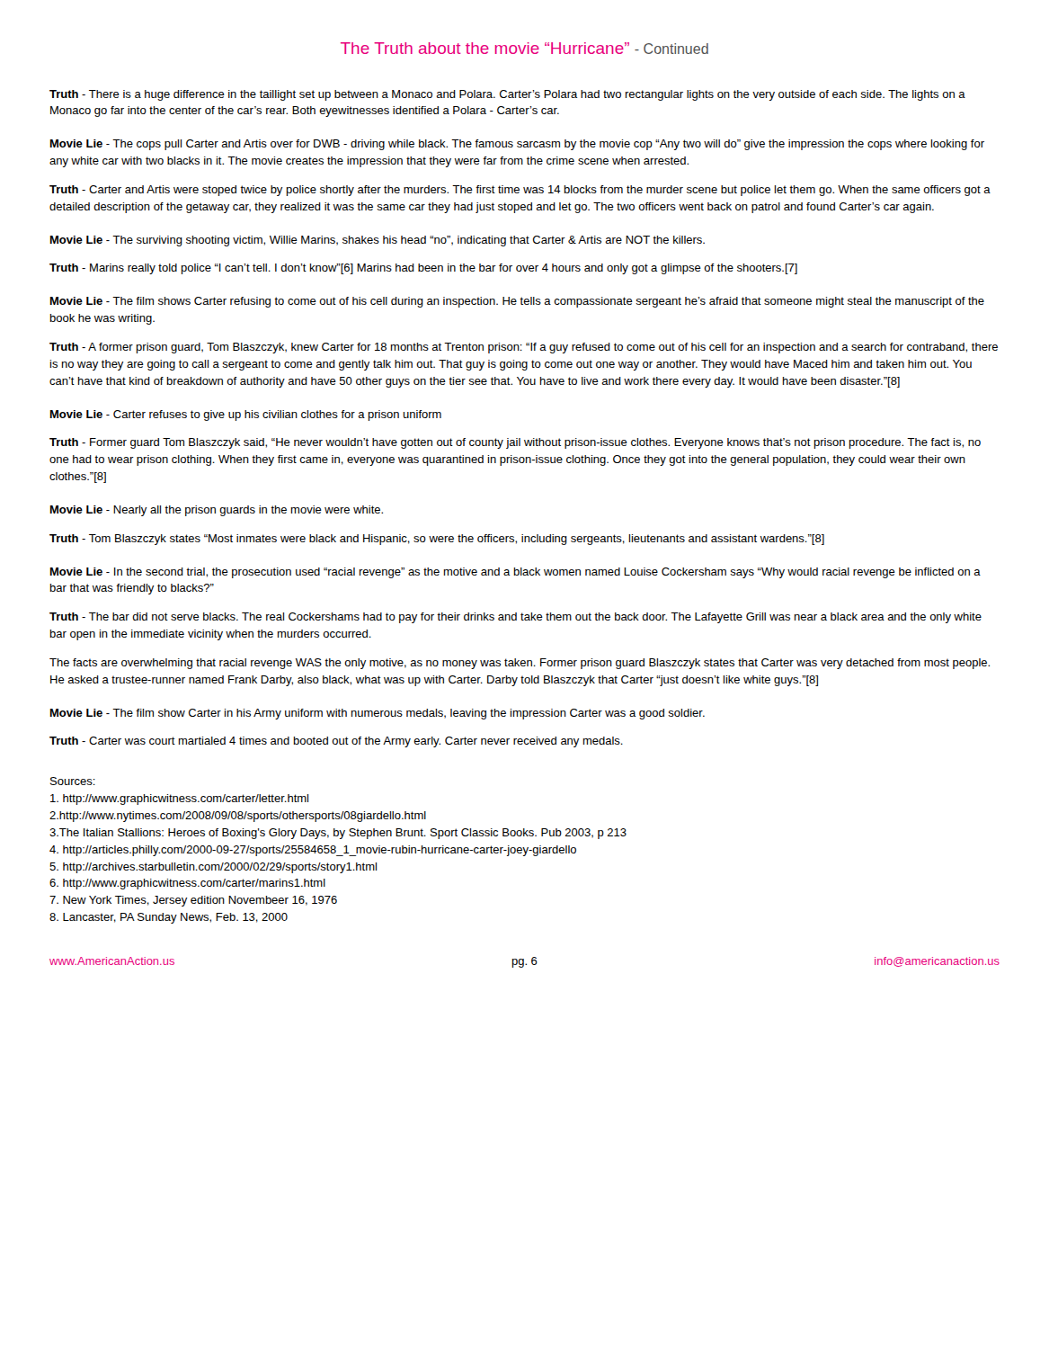The Truth about the movie “Hurricane” - Continued
Truth - There is a huge difference in the taillight set up between a Monaco and Polara. Carter’s Polara had two rectangular lights on the very outside of each side. The lights on a Monaco go far into the center of the car’s rear. Both eyewitnesses identified a Polara - Carter’s car.
Movie Lie - The cops pull Carter and Artis over for DWB - driving while black. The famous sarcasm by the movie cop “Any two will do” give the impression the cops where looking for any white car with two blacks in it. The movie creates the impression that they were far from the crime scene when arrested.
Truth - Carter and Artis were stoped twice by police shortly after the murders. The first time was 14 blocks from the murder scene but police let them go. When the same officers got a detailed description of the getaway car, they realized it was the same car they had just stoped and let go. The two officers went back on patrol and found Carter’s car again.
Movie Lie - The surviving shooting victim, Willie Marins, shakes his head “no”, indicating that Carter & Artis are NOT the killers.
Truth - Marins really told police “I can’t tell. I don’t know”[6] Marins had been in the bar for over 4 hours and only got a glimpse of the shooters.[7]
Movie Lie - The film shows Carter refusing to come out of his cell during an inspection. He tells a compassionate sergeant he’s afraid that someone might steal the manuscript of the book he was writing.
Truth - A former prison guard, Tom Blaszczyk, knew Carter for 18 months at Trenton prison: “If a guy refused to come out of his cell for an inspection and a search for contraband, there is no way they are going to call a sergeant to come and gently talk him out. That guy is going to come out one way or another. They would have Maced him and taken him out. You can’t have that kind of breakdown of authority and have 50 other guys on the tier see that. You have to live and work there every day. It would have been disaster.”[8]
Movie Lie - Carter refuses to give up his civilian clothes for a prison uniform
Truth - Former guard Tom Blaszczyk said, “He never wouldn’t have gotten out of county jail without prison-issue clothes. Everyone knows that’s not prison procedure. The fact is, no one had to wear prison clothing. When they first came in, everyone was quarantined in prison-issue clothing. Once they got into the general population, they could wear their own clothes.”[8]
Movie Lie - Nearly all the prison guards in the movie were white.
Truth - Tom Blaszczyk states “Most inmates were black and Hispanic, so were the officers, including sergeants, lieutenants and assistant wardens.”[8]
Movie Lie - In the second trial, the prosecution used “racial revenge” as the motive and a black women named Louise Cockersham says “Why would racial revenge be inflicted on a bar that was friendly to blacks?”
Truth - The bar did not serve blacks. The real Cockershams had to pay for their drinks and take them out the back door. The Lafayette Grill was near a black area and the only white bar open in the immediate vicinity when the murders occurred.
The facts are overwhelming that racial revenge WAS the only motive, as no money was taken. Former prison guard Blaszczyk states that Carter was very detached from most people. He asked a trustee-runner named Frank Darby, also black, what was up with Carter. Darby told Blaszczyk that Carter “just doesn’t like white guys.”[8]
Movie Lie - The film show Carter in his Army uniform with numerous medals, leaving the impression Carter was a good soldier.
Truth - Carter was court martialed 4 times and booted out of the Army early. Carter never received any medals.
Sources:
1. http://www.graphicwitness.com/carter/letter.html
2.http://www.nytimes.com/2008/09/08/sports/othersports/08giardello.html
3.The Italian Stallions: Heroes of Boxing's Glory Days, by Stephen Brunt. Sport Classic Books. Pub 2003, p 213
4. http://articles.philly.com/2000-09-27/sports/25584658_1_movie-rubin-hurricane-carter-joey-giardello
5. http://archives.starbulletin.com/2000/02/29/sports/story1.html
6. http://www.graphicwitness.com/carter/marins1.html
7. New York Times, Jersey edition Novembeer 16, 1976
8. Lancaster, PA Sunday News, Feb. 13, 2000
www.AmericanAction.us pg. 6 info@americanaction.us